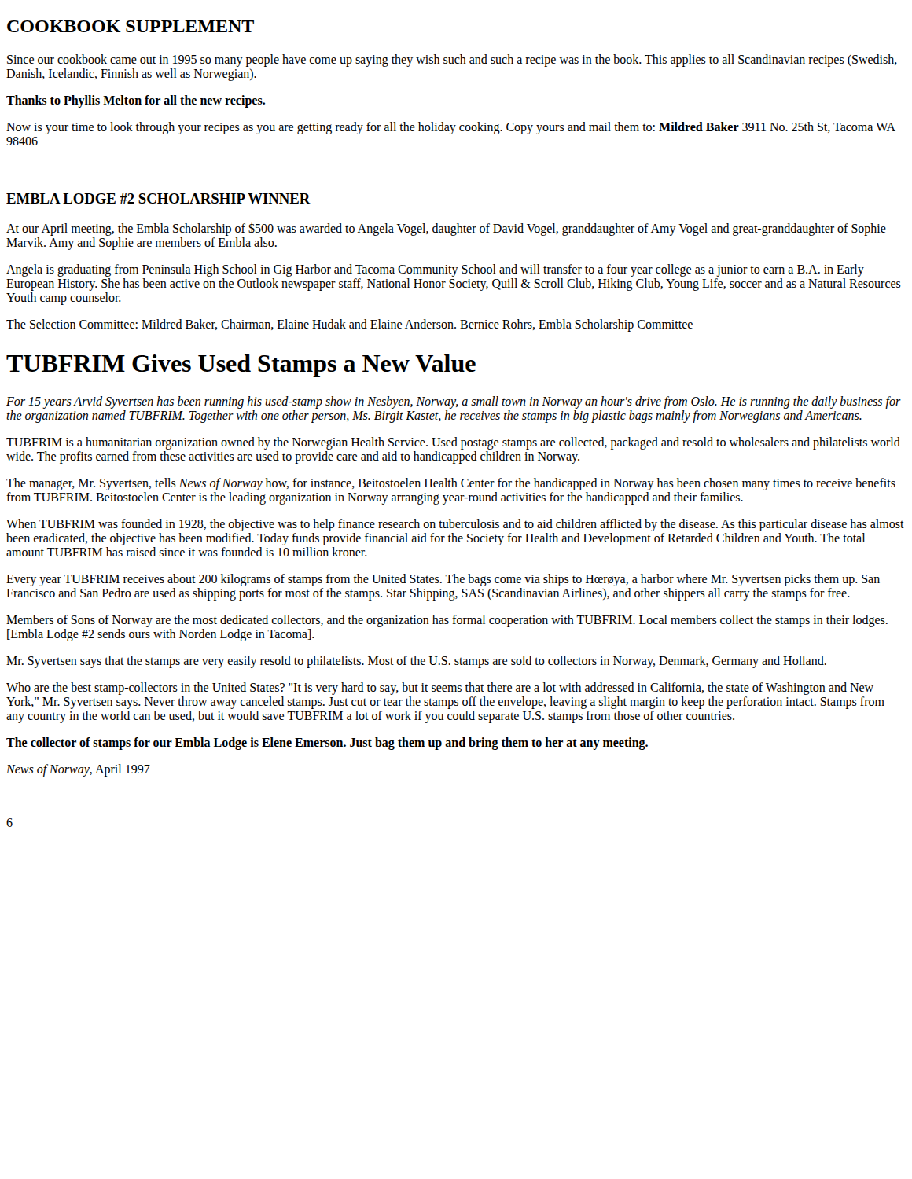COOKBOOK SUPPLEMENT
Since our cookbook came out in 1995 so many people have come up saying they wish such and such a recipe was in the book. This applies to all Scandinavian recipes (Swedish, Danish, Icelandic, Finnish as well as Norwegian).
Thanks to Phyllis Melton for all the new recipes.
Now is your time to look through your recipes as you are getting ready for all the holiday cooking. Copy yours and mail them to: Mildred Baker 3911 No. 25th St, Tacoma WA 98406
EMBLA LODGE #2 SCHOLARSHIP WINNER
At our April meeting, the Embla Scholarship of $500 was awarded to Angela Vogel, daughter of David Vogel, granddaughter of Amy Vogel and great-granddaughter of Sophie Marvik. Amy and Sophie are members of Embla also.
Angela is graduating from Peninsula High School in Gig Harbor and Tacoma Community School and will transfer to a four year college as a junior to earn a B.A. in Early European History. She has been active on the Outlook newspaper staff, National Honor Society, Quill & Scroll Club, Hiking Club, Young Life, soccer and as a Natural Resources Youth camp counselor.
The Selection Committee: Mildred Baker, Chairman, Elaine Hudak and Elaine Anderson. Bernice Rohrs, Embla Scholarship Committee
TUBFRIM Gives Used Stamps a New Value
For 15 years Arvid Syvertsen has been running his used-stamp show in Nesbyen, Norway, a small town in Norway an hour's drive from Oslo. He is running the daily business for the organization named TUBFRIM. Together with one other person, Ms. Birgit Kastet, he receives the stamps in big plastic bags mainly from Norwegians and Americans.
TUBFRIM is a humanitarian organization owned by the Norwegian Health Service. Used postage stamps are collected, packaged and resold to wholesalers and philatelists world wide. The profits earned from these activities are used to provide care and aid to handicapped children in Norway.
The manager, Mr. Syvertsen, tells News of Norway how, for instance, Beitostoelen Health Center for the handicapped in Norway has been chosen many times to receive benefits from TUBFRIM. Beitostoelen Center is the leading organization in Norway arranging year-round activities for the handicapped and their families.
When TUBFRIM was founded in 1928, the objective was to help finance research on tuberculosis and to aid children afflicted by the disease. As this particular disease has almost been eradicated, the objective has been modified. Today funds provide financial aid for the Society for Health and Development of Retarded Children and Youth. The total amount TUBFRIM has raised since it was founded is 10 million kroner.
Every year TUBFRIM receives about 200 kilograms of stamps from the United States. The bags come via ships to Hœrøya, a harbor where Mr. Syvertsen picks them up. San Francisco and San Pedro are used as shipping ports for most of the stamps. Star Shipping, SAS (Scandinavian Airlines), and other shippers all carry the stamps for free.
Members of Sons of Norway are the most dedicated collectors, and the organization has formal cooperation with TUBFRIM. Local members collect the stamps in their lodges. [Embla Lodge #2 sends ours with Norden Lodge in Tacoma].
Mr. Syvertsen says that the stamps are very easily resold to philatelists. Most of the U.S. stamps are sold to collectors in Norway, Denmark, Germany and Holland.
Who are the best stamp-collectors in the United States? "It is very hard to say, but it seems that there are a lot with addressed in California, the state of Washington and New York," Mr. Syvertsen says. Never throw away canceled stamps. Just cut or tear the stamps off the envelope, leaving a slight margin to keep the perforation intact. Stamps from any country in the world can be used, but it would save TUBFRIM a lot of work if you could separate U.S. stamps from those of other countries.
The collector of stamps for our Embla Lodge is Elene Emerson. Just bag them up and bring them to her at any meeting.
News of Norway, April 1997
6